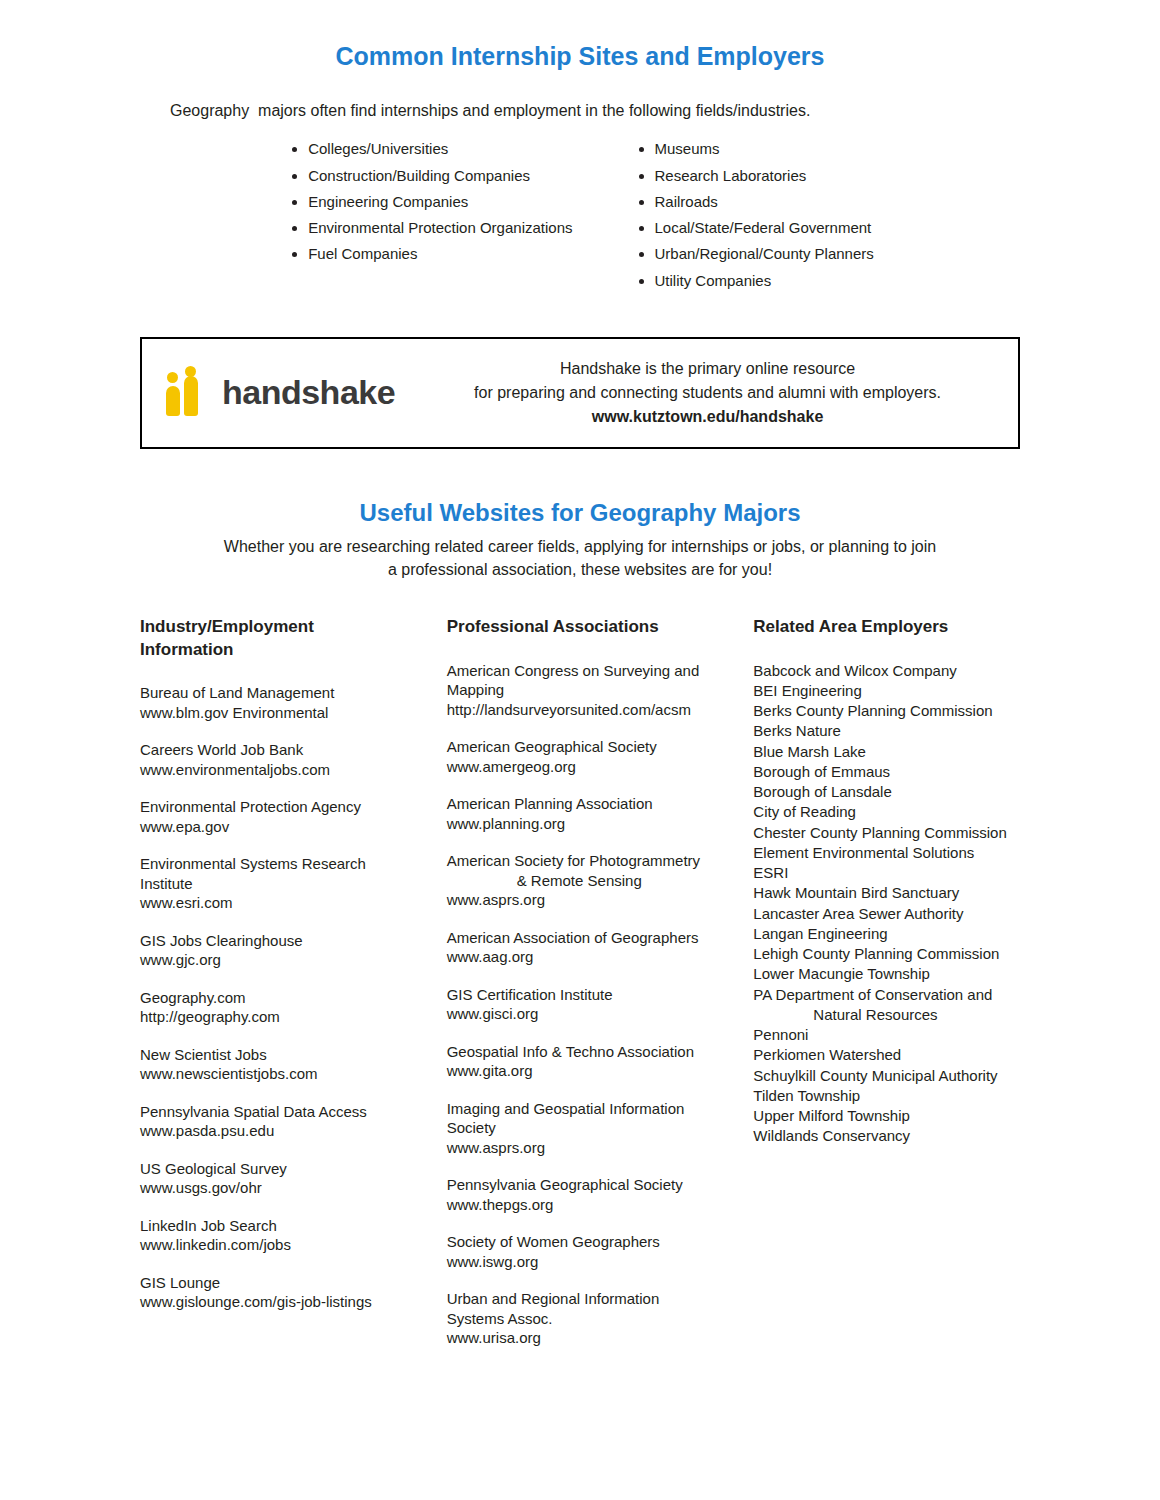Common Internship Sites and Employers
Geography majors often find internships and employment in the following fields/industries.
Colleges/Universities
Construction/Building Companies
Engineering Companies
Environmental Protection Organizations
Fuel Companies
Museums
Research Laboratories
Railroads
Local/State/Federal Government
Urban/Regional/County Planners
Utility Companies
handshake
Handshake is the primary online resource
for preparing and connecting students and alumni with employers.
www.kutztown.edu/handshake
Useful Websites for Geography Majors
Whether you are researching related career fields, applying for internships or jobs, or planning to join
a professional association, these websites are for you!
Industry/Employment Information
Bureau of Land Management www.blm.gov Environmental
Careers World Job Bank www.environmentaljobs.com
Environmental Protection Agency www.epa.gov
Environmental Systems Research Institute www.esri.com
GIS Jobs Clearinghouse www.gjc.org
Geography.com http://geography.com
New Scientist Jobs www.newscientistjobs.com
Pennsylvania Spatial Data Access www.pasda.psu.edu
US Geological Survey www.usgs.gov/ohr
LinkedIn Job Search www.linkedin.com/jobs
GIS Lounge www.gislounge.com/gis-job-listings
Professional Associations
American Congress on Surveying and Mapping http://landsurveyorsunited.com/acsm
American Geographical Society www.amergeog.org
American Planning Association www.planning.org
American Society for Photogrammetry & Remote Sensing www.asprs.org
American Association of Geographers www.aag.org
GIS Certification Institute www.gisci.org
Geospatial Info & Techno Association www.gita.org
Imaging and Geospatial Information Society www.asprs.org
Pennsylvania Geographical Society www.thepgs.org
Society of Women Geographers www.iswg.org
Urban and Regional Information Systems Assoc. www.urisa.org
Related Area Employers
Babcock and Wilcox Company
BEI Engineering
Berks County Planning Commission
Berks Nature
Blue Marsh Lake
Borough of Emmaus
Borough of Lansdale
City of Reading
Chester County Planning Commission
Element Environmental Solutions
ESRI
Hawk Mountain Bird Sanctuary
Lancaster Area Sewer Authority
Langan Engineering
Lehigh County Planning Commission
Lower Macungie Township
PA Department of Conservation and
Natural Resources
Pennoni
Perkiomen Watershed
Schuylkill County Municipal Authority
Tilden Township
Upper Milford Township
Wildlands Conservancy